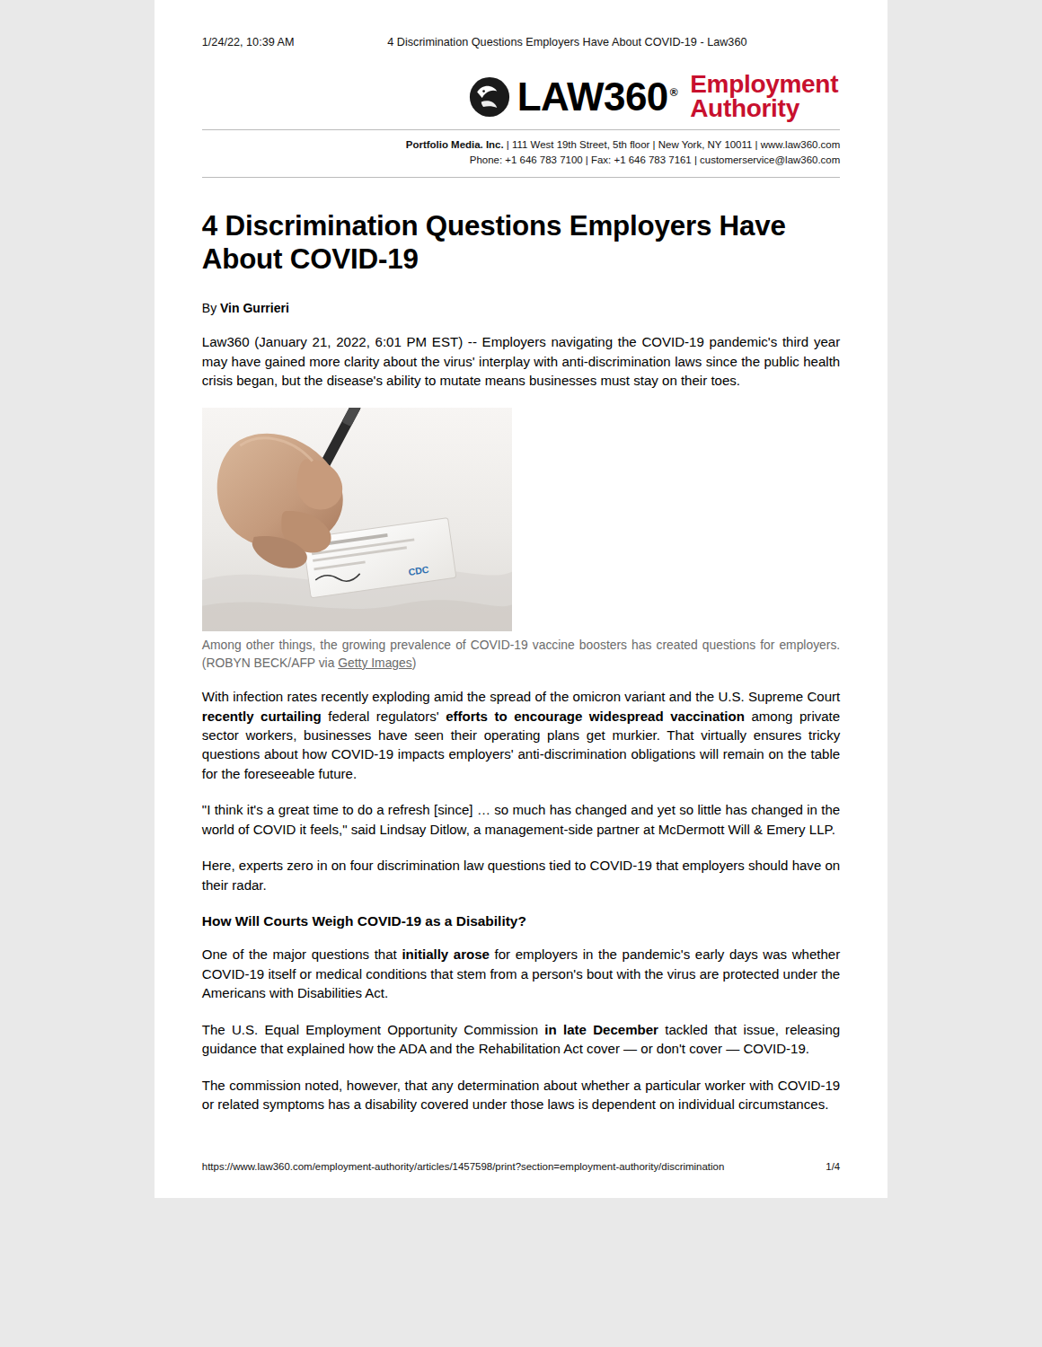1/24/22, 10:39 AM
4 Discrimination Questions Employers Have About COVID-19 - Law360
LAW360®
Employment Authority
Portfolio Media. Inc. | 111 West 19th Street, 5th floor | New York, NY 10011 | www.law360.com
Phone: +1 646 783 7100 | Fax: +1 646 783 7161 | customerservice@law360.com
4 Discrimination Questions Employers Have About COVID-19
By Vin Gurrieri
Law360 (January 21, 2022, 6:01 PM EST) -- Employers navigating the COVID-19 pandemic's third year may have gained more clarity about the virus' interplay with anti-discrimination laws since the public health crisis began, but the disease's ability to mutate means businesses must stay on their toes.
CDC
Among other things, the growing prevalence of COVID-19 vaccine boosters has created questions for employers. (ROBYN BECK/AFP via Getty Images)
With infection rates recently exploding amid the spread of the omicron variant and the U.S. Supreme Court recently curtailing federal regulators' efforts to encourage widespread vaccination among private sector workers, businesses have seen their operating plans get murkier. That virtually ensures tricky questions about how COVID-19 impacts employers' anti-discrimination obligations will remain on the table for the foreseeable future.
"I think it's a great time to do a refresh [since] … so much has changed and yet so little has changed in the world of COVID it feels," said Lindsay Ditlow, a management-side partner at McDermott Will & Emery LLP.
Here, experts zero in on four discrimination law questions tied to COVID-19 that employers should have on their radar.
How Will Courts Weigh COVID-19 as a Disability?
One of the major questions that initially arose for employers in the pandemic's early days was whether COVID-19 itself or medical conditions that stem from a person's bout with the virus are protected under the Americans with Disabilities Act.
The U.S. Equal Employment Opportunity Commission in late December tackled that issue, releasing guidance that explained how the ADA and the Rehabilitation Act cover — or don't cover — COVID-19.
The commission noted, however, that any determination about whether a particular worker with COVID-19 or related symptoms has a disability covered under those laws is dependent on individual circumstances.
https://www.law360.com/employment-authority/articles/1457598/print?section=employment-authority/discrimination
1/4